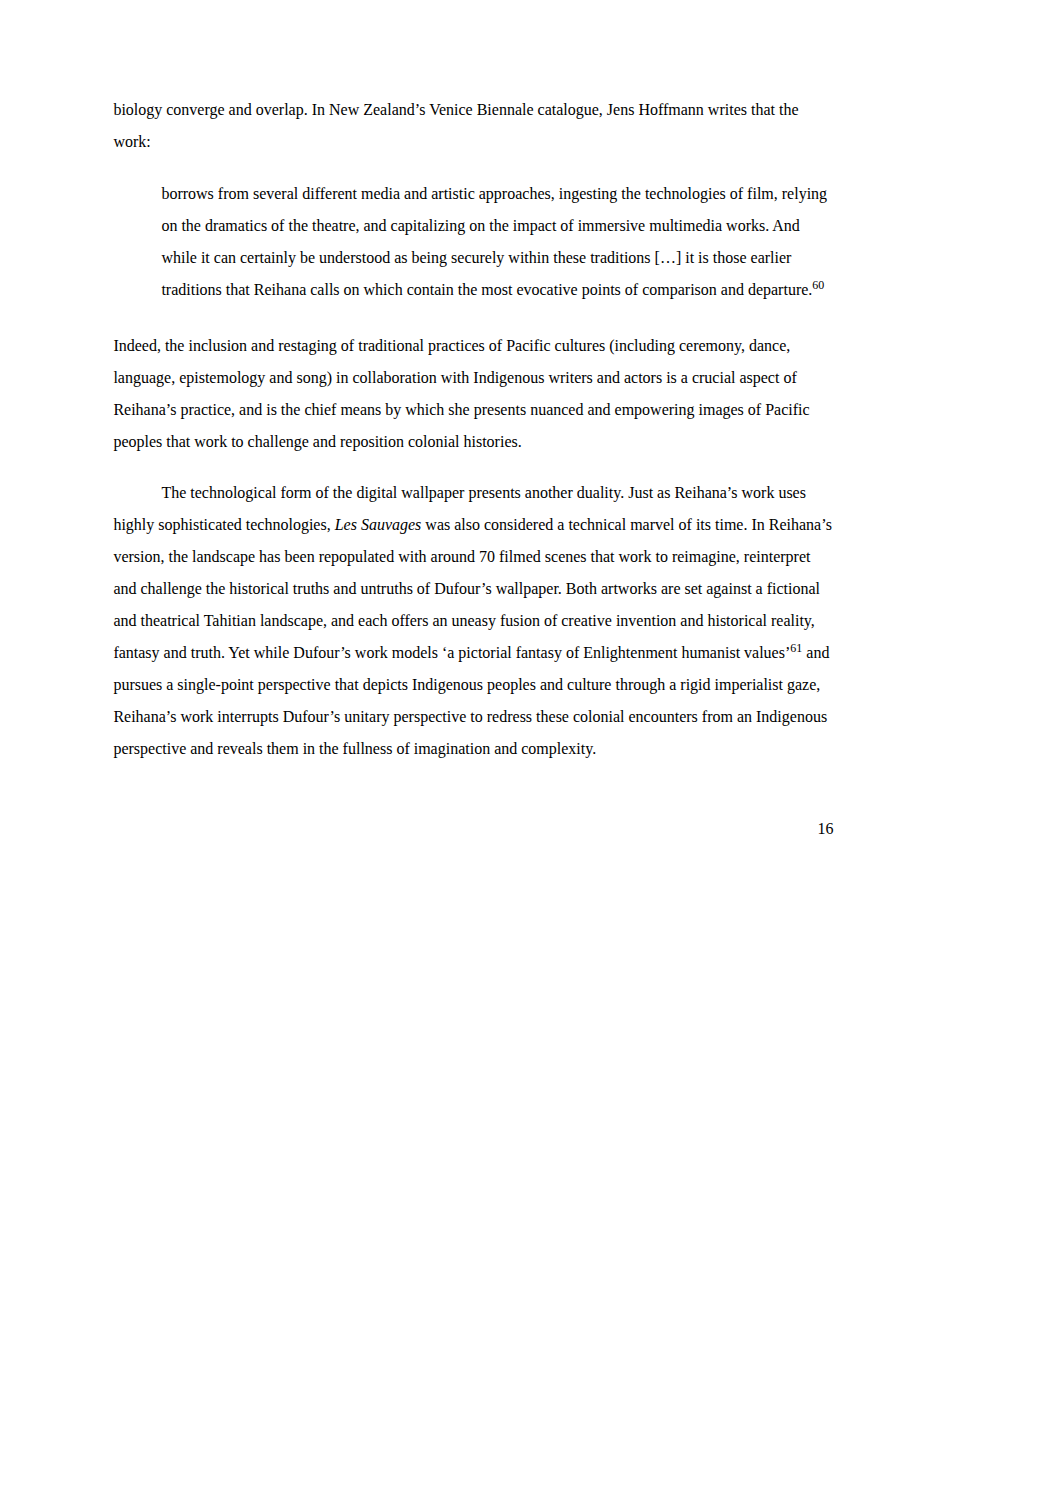biology converge and overlap. In New Zealand’s Venice Biennale catalogue, Jens Hoffmann writes that the work:
borrows from several different media and artistic approaches, ingesting the technologies of film, relying on the dramatics of the theatre, and capitalizing on the impact of immersive multimedia works. And while it can certainly be understood as being securely within these traditions […] it is those earlier traditions that Reihana calls on which contain the most evocative points of comparison and departure.60
Indeed, the inclusion and restaging of traditional practices of Pacific cultures (including ceremony, dance, language, epistemology and song) in collaboration with Indigenous writers and actors is a crucial aspect of Reihana’s practice, and is the chief means by which she presents nuanced and empowering images of Pacific peoples that work to challenge and reposition colonial histories.
The technological form of the digital wallpaper presents another duality. Just as Reihana’s work uses highly sophisticated technologies, Les Sauvages was also considered a technical marvel of its time. In Reihana’s version, the landscape has been repopulated with around 70 filmed scenes that work to reimagine, reinterpret and challenge the historical truths and untruths of Dufour’s wallpaper. Both artworks are set against a fictional and theatrical Tahitian landscape, and each offers an uneasy fusion of creative invention and historical reality, fantasy and truth. Yet while Dufour’s work models ‘a pictorial fantasy of Enlightenment humanist values’61 and pursues a single-point perspective that depicts Indigenous peoples and culture through a rigid imperialist gaze, Reihana’s work interrupts Dufour’s unitary perspective to redress these colonial encounters from an Indigenous perspective and reveals them in the fullness of imagination and complexity.
16